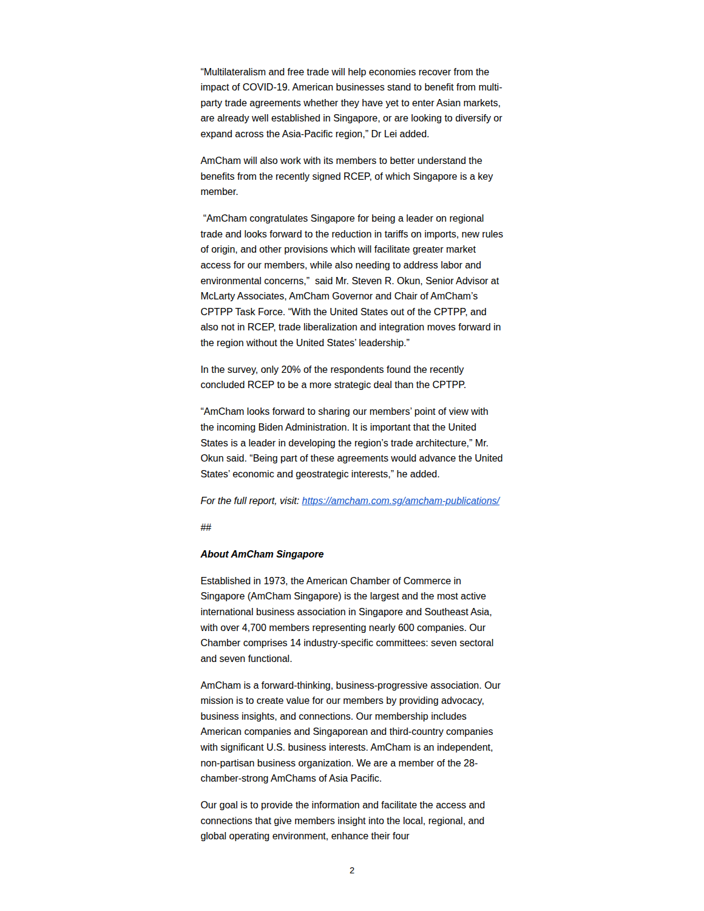“Multilateralism and free trade will help economies recover from the impact of COVID-19. American businesses stand to benefit from multi-party trade agreements whether they have yet to enter Asian markets, are already well established in Singapore, or are looking to diversify or expand across the Asia-Pacific region,” Dr Lei added.
AmCham will also work with its members to better understand the benefits from the recently signed RCEP, of which Singapore is a key member.
“AmCham congratulates Singapore for being a leader on regional trade and looks forward to the reduction in tariffs on imports, new rules of origin, and other provisions which will facilitate greater market access for our members, while also needing to address labor and environmental concerns,” said Mr. Steven R. Okun, Senior Advisor at McLarty Associates, AmCham Governor and Chair of AmCham’s CPTPP Task Force. “With the United States out of the CPTPP, and also not in RCEP, trade liberalization and integration moves forward in the region without the United States’ leadership.”
In the survey, only 20% of the respondents found the recently concluded RCEP to be a more strategic deal than the CPTPP.
“AmCham looks forward to sharing our members’ point of view with the incoming Biden Administration. It is important that the United States is a leader in developing the region’s trade architecture,” Mr. Okun said. “Being part of these agreements would advance the United States’ economic and geostrategic interests,” he added.
For the full report, visit: https://amcham.com.sg/amcham-publications/
##
About AmCham Singapore
Established in 1973, the American Chamber of Commerce in Singapore (AmCham Singapore) is the largest and the most active international business association in Singapore and Southeast Asia, with over 4,700 members representing nearly 600 companies. Our Chamber comprises 14 industry-specific committees: seven sectoral and seven functional.
AmCham is a forward-thinking, business-progressive association. Our mission is to create value for our members by providing advocacy, business insights, and connections. Our membership includes American companies and Singaporean and third-country companies with significant U.S. business interests. AmCham is an independent, non-partisan business organization. We are a member of the 28-chamber-strong AmChams of Asia Pacific.
Our goal is to provide the information and facilitate the access and connections that give members insight into the local, regional, and global operating environment, enhance their four
2